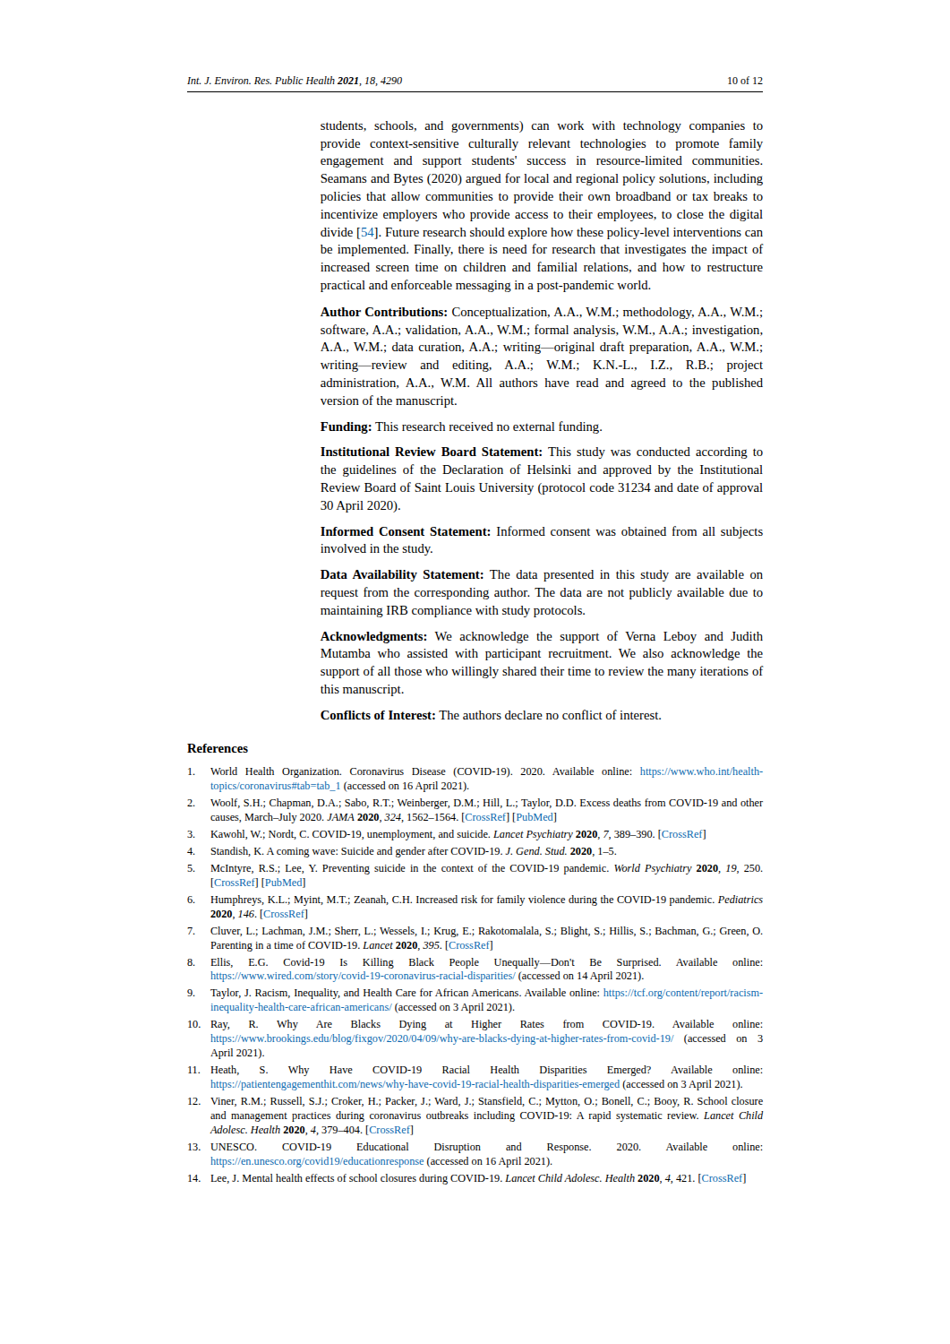Int. J. Environ. Res. Public Health 2021, 18, 4290
10 of 12
students, schools, and governments) can work with technology companies to provide context-sensitive culturally relevant technologies to promote family engagement and support students' success in resource-limited communities. Seamans and Bytes (2020) argued for local and regional policy solutions, including policies that allow communities to provide their own broadband or tax breaks to incentivize employers who provide access to their employees, to close the digital divide [54]. Future research should explore how these policy-level interventions can be implemented. Finally, there is need for research that investigates the impact of increased screen time on children and familial relations, and how to restructure practical and enforceable messaging in a post-pandemic world.
Author Contributions: Conceptualization, A.A., W.M.; methodology, A.A., W.M.; software, A.A.; validation, A.A., W.M.; formal analysis, W.M., A.A.; investigation, A.A., W.M.; data curation, A.A.; writing—original draft preparation, A.A., W.M.; writing—review and editing, A.A.; W.M.; K.N.-L., I.Z., R.B.; project administration, A.A., W.M. All authors have read and agreed to the published version of the manuscript.
Funding: This research received no external funding.
Institutional Review Board Statement: This study was conducted according to the guidelines of the Declaration of Helsinki and approved by the Institutional Review Board of Saint Louis University (protocol code 31234 and date of approval 30 April 2020).
Informed Consent Statement: Informed consent was obtained from all subjects involved in the study.
Data Availability Statement: The data presented in this study are available on request from the corresponding author. The data are not publicly available due to maintaining IRB compliance with study protocols.
Acknowledgments: We acknowledge the support of Verna Leboy and Judith Mutamba who assisted with participant recruitment. We also acknowledge the support of all those who willingly shared their time to review the many iterations of this manuscript.
Conflicts of Interest: The authors declare no conflict of interest.
References
World Health Organization. Coronavirus Disease (COVID-19). 2020. Available online: https://www.who.int/health-topics/coronavirus#tab=tab_1 (accessed on 16 April 2021).
Woolf, S.H.; Chapman, D.A.; Sabo, R.T.; Weinberger, D.M.; Hill, L.; Taylor, D.D. Excess deaths from COVID-19 and other causes, March–July 2020. JAMA 2020, 324, 1562–1564. [CrossRef] [PubMed]
Kawohl, W.; Nordt, C. COVID-19, unemployment, and suicide. Lancet Psychiatry 2020, 7, 389–390. [CrossRef]
Standish, K. A coming wave: Suicide and gender after COVID-19. J. Gend. Stud. 2020, 1–5.
McIntyre, R.S.; Lee, Y. Preventing suicide in the context of the COVID-19 pandemic. World Psychiatry 2020, 19, 250. [CrossRef] [PubMed]
Humphreys, K.L.; Myint, M.T.; Zeanah, C.H. Increased risk for family violence during the COVID-19 pandemic. Pediatrics 2020, 146. [CrossRef]
Cluver, L.; Lachman, J.M.; Sherr, L.; Wessels, I.; Krug, E.; Rakotomalala, S.; Blight, S.; Hillis, S.; Bachman, G.; Green, O. Parenting in a time of COVID-19. Lancet 2020, 395. [CrossRef]
Ellis, E.G. Covid-19 Is Killing Black People Unequally—Don't Be Surprised. Available online: https://www.wired.com/story/covid-19-coronavirus-racial-disparities/ (accessed on 14 April 2021).
Taylor, J. Racism, Inequality, and Health Care for African Americans. Available online: https://tcf.org/content/report/racism-inequality-health-care-african-americans/ (accessed on 3 April 2021).
Ray, R. Why Are Blacks Dying at Higher Rates from COVID-19. Available online: https://www.brookings.edu/blog/fixgov/2020/04/09/why-are-blacks-dying-at-higher-rates-from-covid-19/ (accessed on 3 April 2021).
Heath, S. Why Have COVID-19 Racial Health Disparities Emerged? Available online: https://patientengagementhit.com/news/why-have-covid-19-racial-health-disparities-emerged (accessed on 3 April 2021).
Viner, R.M.; Russell, S.J.; Croker, H.; Packer, J.; Ward, J.; Stansfield, C.; Mytton, O.; Bonell, C.; Booy, R. School closure and management practices during coronavirus outbreaks including COVID-19: A rapid systematic review. Lancet Child Adolesc. Health 2020, 4, 379–404. [CrossRef]
UNESCO. COVID-19 Educational Disruption and Response. 2020. Available online: https://en.unesco.org/covid19/educationresponse (accessed on 16 April 2021).
Lee, J. Mental health effects of school closures during COVID-19. Lancet Child Adolesc. Health 2020, 4, 421. [CrossRef]